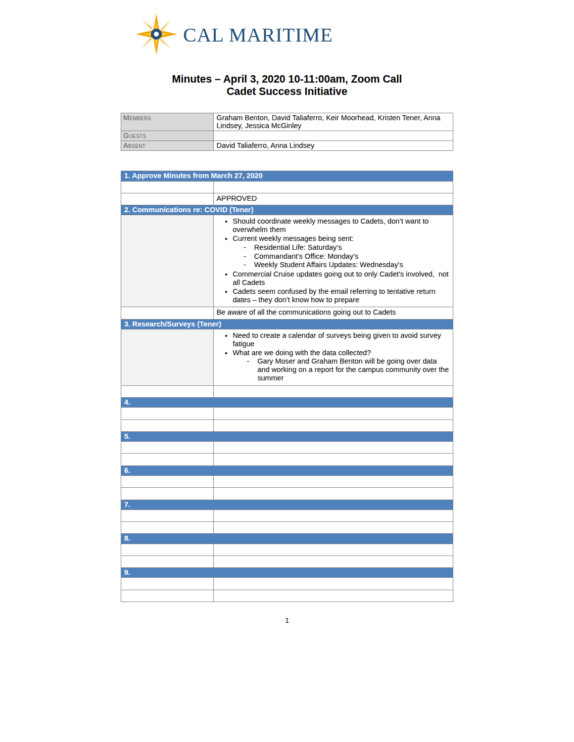CAL MARITIME
Minutes – April 3, 2020 10-11:00am, Zoom CallCadet Success Initiative
| Members | Graham Benton, David Taliaferro, Keir Moorhead, Kristen Tener, Anna Lindsey, Jessica McGinley |
| Guests | |
| Absent | David Taliaferro, Anna Lindsey |
| 1. Approve Minutes from March 27, 2020 |
| | APPROVED |
| 2. Communications re: COVID (Tener) |
| | Should coordinate weekly messages to Cadets, don’t want to overwhelm them Current weekly messages being sent: Residential Life: Saturday’s Commandant’s Office: Monday’s Weekly Student Affairs Updates: Wednesday’s Commercial Cruise updates going out to only Cadet’s involved, not all Cadets Cadets seem confused by the email referring to tentative return dates – they don’t know how to prepare |
| | Be aware of all the communications going out to Cadets |
| 3. Research/Surveys (Tener) |
| | Need to create a calendar of surveys being given to avoid survey fatigue What are we doing with the data collected? Gary Moser and Graham Benton will be going over data and working on a report for the campus community over the summer |
| 4. |
| 5. |
| 6. |
| 7. |
| 8. |
| 9. |
1